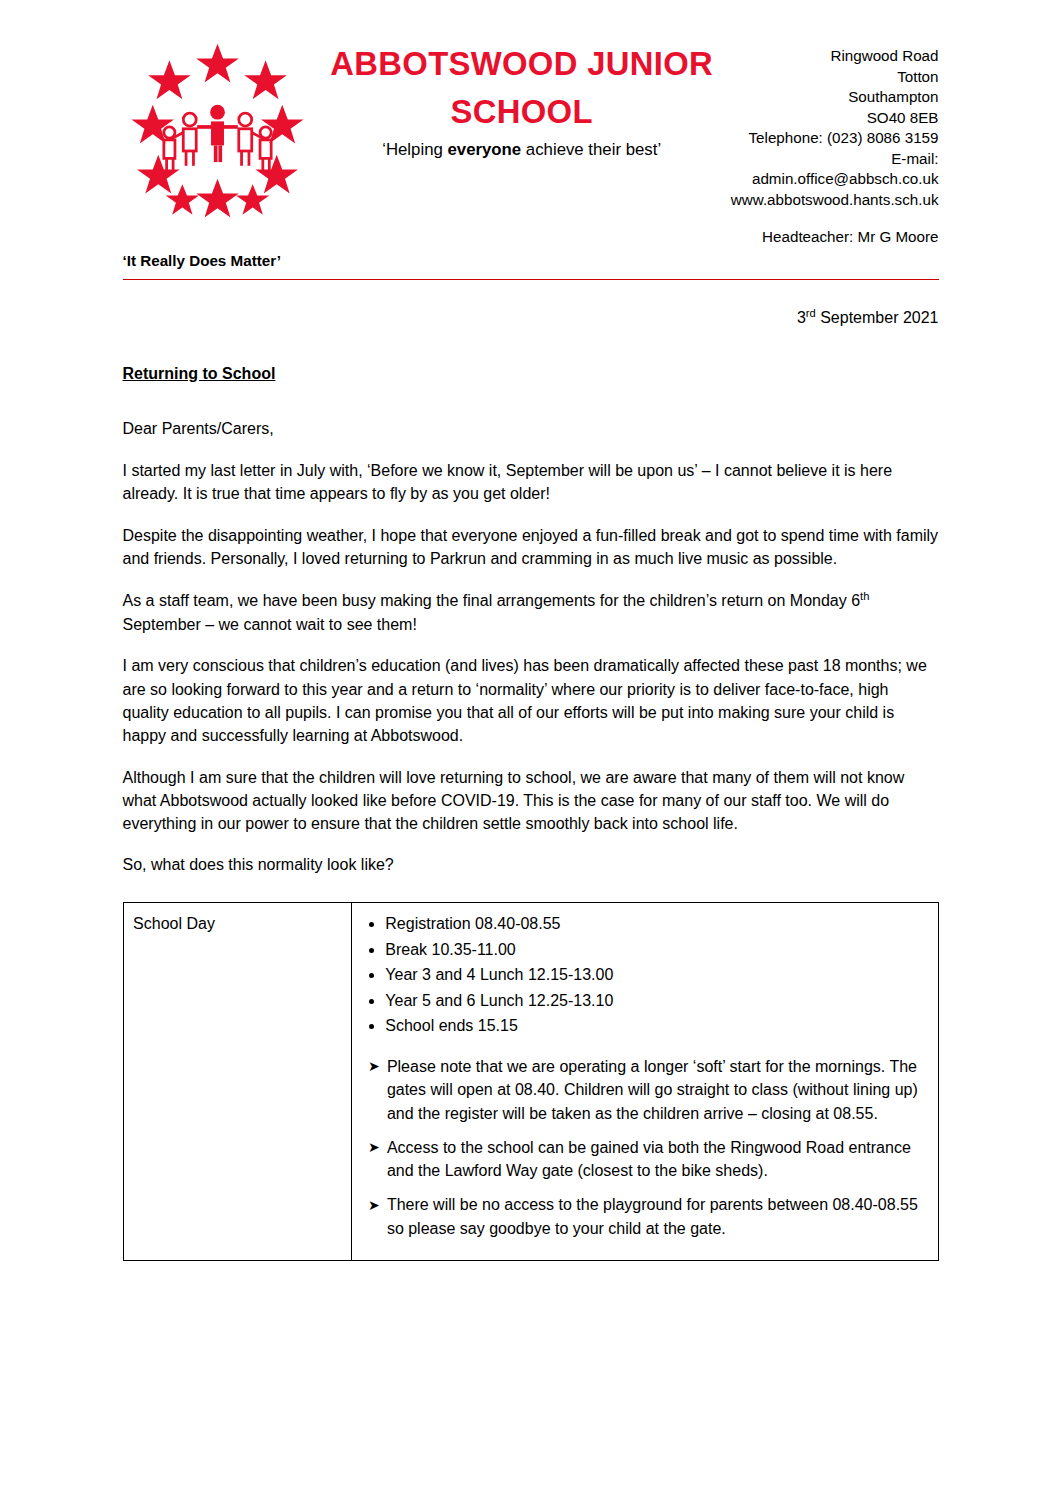ABBOTSWOOD JUNIOR SCHOOL
‘Helping everyone achieve their best’
Ringwood Road
Totton
Southampton
SO40 8EB
Telephone: (023) 8086 3159
E-mail: admin.office@abbsch.co.uk
www.abbotswood.hants.sch.uk
Headteacher: Mr G Moore
‘It Really Does Matter’
3rd September 2021
Returning to School
Dear Parents/Carers,
I started my last letter in July with, ‘Before we know it, September will be upon us’ – I cannot believe it is here already. It is true that time appears to fly by as you get older!
Despite the disappointing weather, I hope that everyone enjoyed a fun-filled break and got to spend time with family and friends. Personally, I loved returning to Parkrun and cramming in as much live music as possible.
As a staff team, we have been busy making the final arrangements for the children’s return on Monday 6th September – we cannot wait to see them!
I am very conscious that children’s education (and lives) has been dramatically affected these past 18 months; we are so looking forward to this year and a return to ‘normality’ where our priority is to deliver face-to-face, high quality education to all pupils. I can promise you that all of our efforts will be put into making sure your child is happy and successfully learning at Abbotswood.
Although I am sure that the children will love returning to school, we are aware that many of them will not know what Abbotswood actually looked like before COVID-19. This is the case for many of our staff too. We will do everything in our power to ensure that the children settle smoothly back into school life.
So, what does this normality look like?
| School Day | Registration 08.40-08.55 Break 10.35-11.00 Year 3 and 4 Lunch 12.15-13.00 Year 5 and 6 Lunch 12.25-13.10 School ends 15.15 Please note that we are operating a longer ‘soft’ start for the mornings. The gates will open at 08.40. Children will go straight to class (without lining up) and the register will be taken as the children arrive – closing at 08.55. Access to the school can be gained via both the Ringwood Road entrance and the Lawford Way gate (closest to the bike sheds). There will be no access to the playground for parents between 08.40-08.55 so please say goodbye to your child at the gate. |